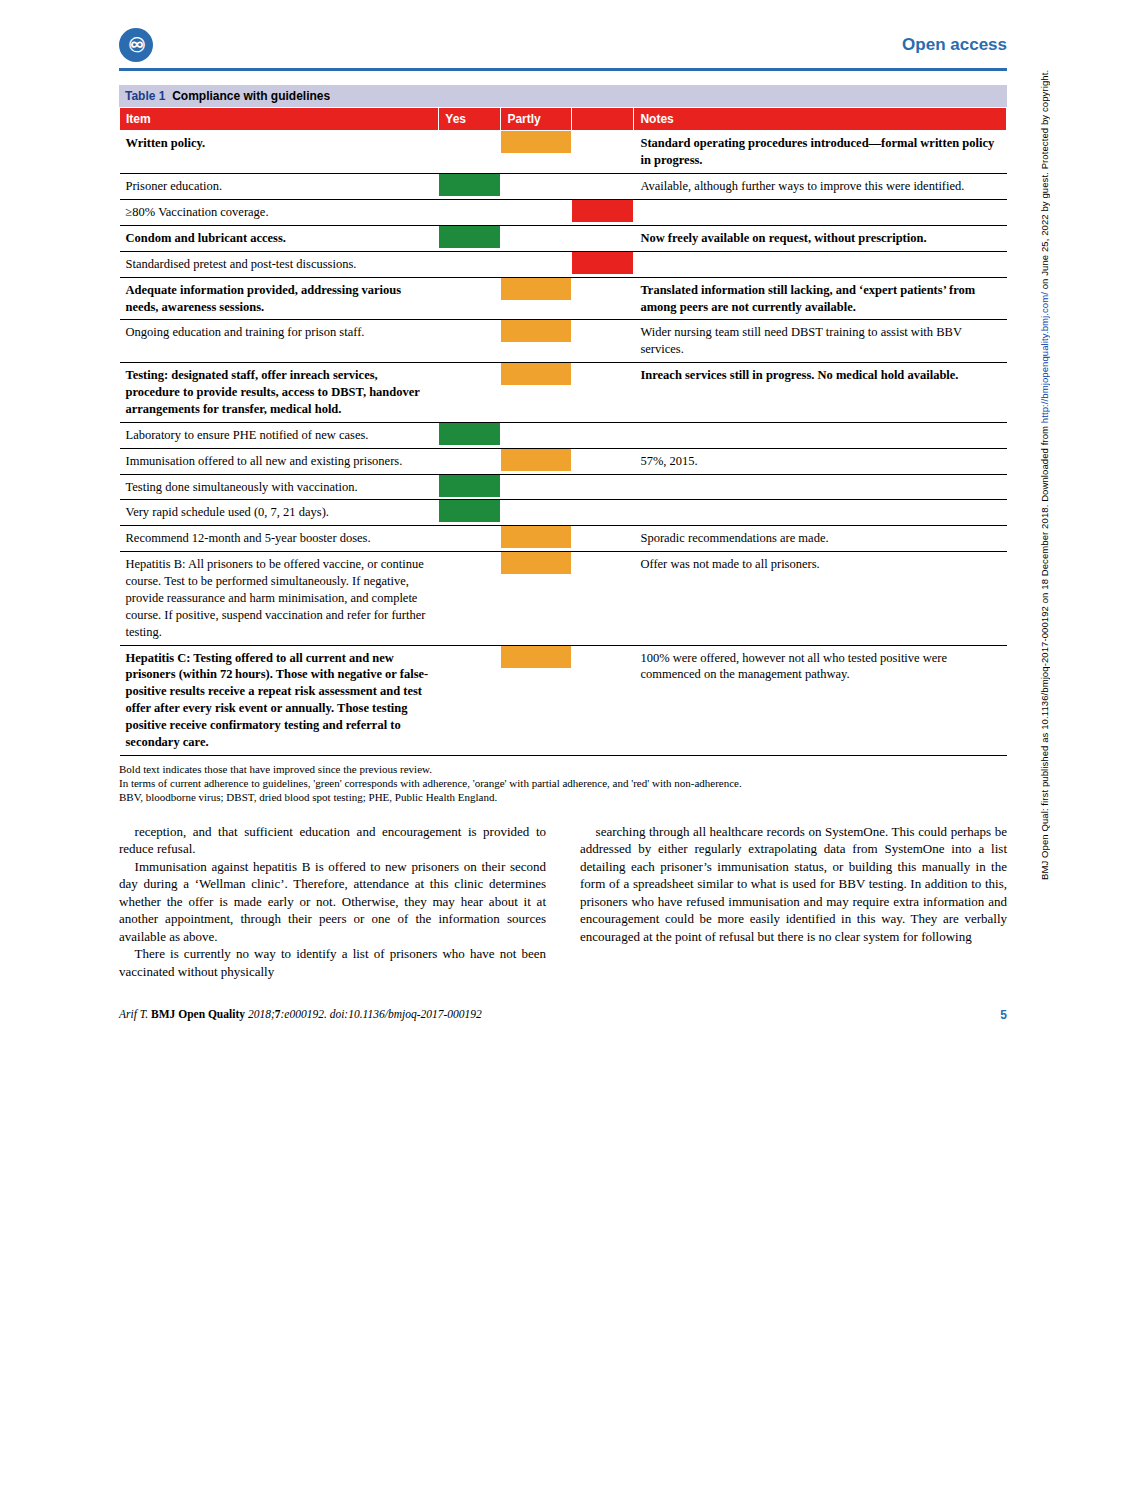BMJ Open Qual: first published as 10.1136/bmjoq-2017-000192 on 18 December 2018. Downloaded from http://bmjopenquality.bmj.com/ on June 25, 2022 by guest. Protected by copyright.
♾
Open access
Table 1 Compliance with guidelines
| Item | Yes | Partly | | Notes |
| --- | --- | --- | --- | --- |
| Written policy. | | | | Standard operating procedures introduced—formal written policy in progress. |
| Prisoner education. | | | | Available, although further ways to improve this were identified. |
| ≥80% Vaccination coverage. | | | | |
| Condom and lubricant access. | | | | Now freely available on request, without prescription. |
| Standardised pretest and post-test discussions. | | | | |
| Adequate information provided, addressing various needs, awareness sessions. | | | | Translated information still lacking, and ‘expert patients’ from among peers are not currently available. |
| Ongoing education and training for prison staff. | | | | Wider nursing team still need DBST training to assist with BBV services. |
| Testing: designated staff, offer inreach services, procedure to provide results, access to DBST, handover arrangements for transfer, medical hold. | | | | Inreach services still in progress. No medical hold available. |
| Laboratory to ensure PHE notified of new cases. | | | | |
| Immunisation offered to all new and existing prisoners. | | | | 57%, 2015. |
| Testing done simultaneously with vaccination. | | | | |
| Very rapid schedule used (0, 7, 21 days). | | | | |
| Recommend 12-month and 5-year booster doses. | | | | Sporadic recommendations are made. |
| Hepatitis B: All prisoners to be offered vaccine, or continue course. Test to be performed simultaneously. If negative, provide reassurance and harm minimisation, and complete course. If positive, suspend vaccination and refer for further testing. | | | | Offer was not made to all prisoners. |
| Hepatitis C: Testing offered to all current and new prisoners (within 72 hours). Those with negative or false-positive results receive a repeat risk assessment and test offer after every risk event or annually. Those testing positive receive confirmatory testing and referral to secondary care. | | | | 100% were offered, however not all who tested positive were commenced on the management pathway. |
Bold text indicates those that have improved since the previous review.
In terms of current adherence to guidelines, 'green' corresponds with adherence, 'orange' with partial adherence, and 'red' with non-adherence.
BBV, bloodborne virus; DBST, dried blood spot testing; PHE, Public Health England.
reception, and that sufficient education and encouragement is provided to reduce refusal.
Immunisation against hepatitis B is offered to new prisoners on their second day during a ‘Wellman clinic’. Therefore, attendance at this clinic determines whether the offer is made early or not. Otherwise, they may hear about it at another appointment, through their peers or one of the information sources available as above.
There is currently no way to identify a list of prisoners who have not been vaccinated without physically
searching through all healthcare records on SystemOne. This could perhaps be addressed by either regularly extrapolating data from SystemOne into a list detailing each prisoner’s immunisation status, or building this manually in the form of a spreadsheet similar to what is used for BBV testing. In addition to this, prisoners who have refused immunisation and may require extra information and encouragement could be more easily identified in this way. They are verbally encouraged at the point of refusal but there is no clear system for following
Arif T. BMJ Open Quality 2018;7:e000192. doi:10.1136/bmjoq-2017-000192
5